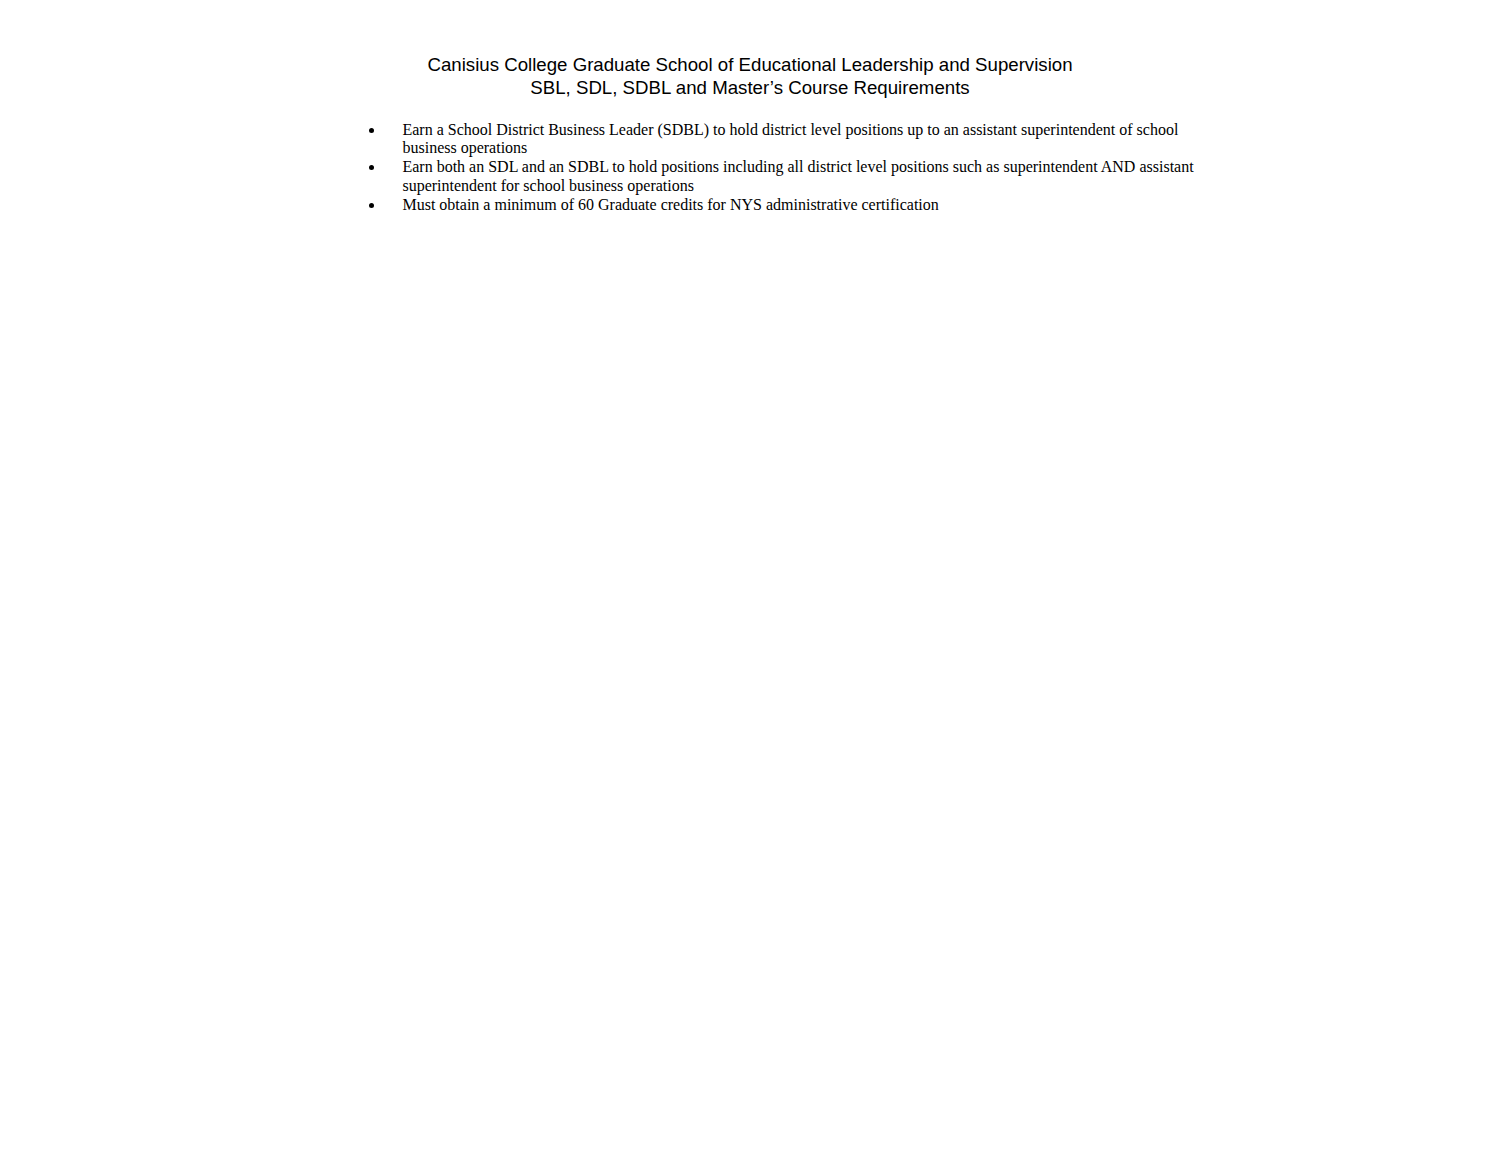Canisius College Graduate School of Educational Leadership and Supervision
SBL, SDL, SDBL and Master’s Course Requirements
Earn a School District Business Leader (SDBL) to hold district level positions up to an assistant superintendent of school business operations
Earn both an SDL and an SDBL to hold positions including all district level positions such as superintendent AND assistant superintendent for school business operations
Must obtain a minimum of 60 Graduate credits for NYS administrative certification